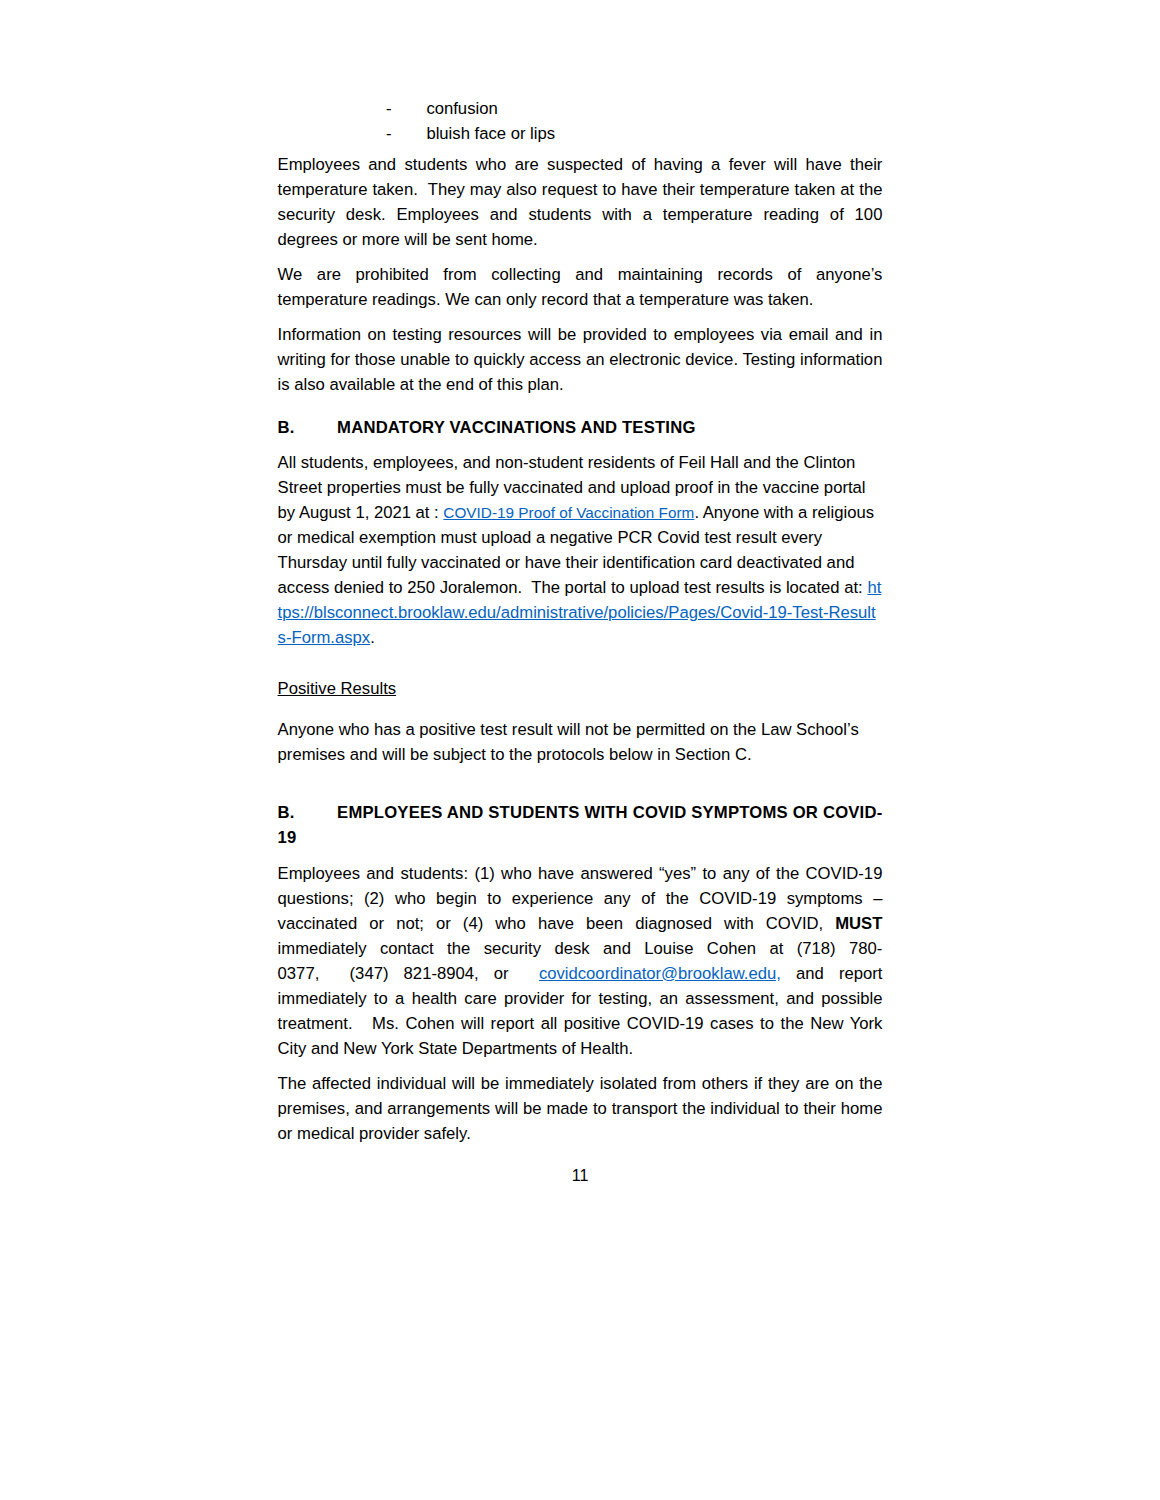confusion
bluish face or lips
Employees and students who are suspected of having a fever will have their temperature taken. They may also request to have their temperature taken at the security desk. Employees and students with a temperature reading of 100 degrees or more will be sent home.
We are prohibited from collecting and maintaining records of anyone’s temperature readings. We can only record that a temperature was taken.
Information on testing resources will be provided to employees via email and in writing for those unable to quickly access an electronic device. Testing information is also available at the end of this plan.
B. Mandatory Vaccinations and Testing
All students, employees, and non-student residents of Feil Hall and the Clinton Street properties must be fully vaccinated and upload proof in the vaccine portal by August 1, 2021 at : COVID-19 Proof of Vaccination Form. Anyone with a religious or medical exemption must upload a negative PCR Covid test result every Thursday until fully vaccinated or have their identification card deactivated and access denied to 250 Joralemon. The portal to upload test results is located at: https://blsconnect.brooklaw.edu/administrative/policies/Pages/Covid-19-Test-Results-Form.aspx.
Positive Results
Anyone who has a positive test result will not be permitted on the Law School’s premises and will be subject to the protocols below in Section C.
B. Employees and Students with Covid Symptoms or Covid-19
Employees and students: (1) who have answered “yes” to any of the COVID-19 questions; (2) who begin to experience any of the COVID-19 symptoms – vaccinated or not; or (4) who have been diagnosed with COVID, MUST immediately contact the security desk and Louise Cohen at (718) 780-0377, (347) 821-8904, or covidcoordinator@brooklaw.edu, and report immediately to a health care provider for testing, an assessment, and possible treatment. Ms. Cohen will report all positive COVID-19 cases to the New York City and New York State Departments of Health.
The affected individual will be immediately isolated from others if they are on the premises, and arrangements will be made to transport the individual to their home or medical provider safely.
11